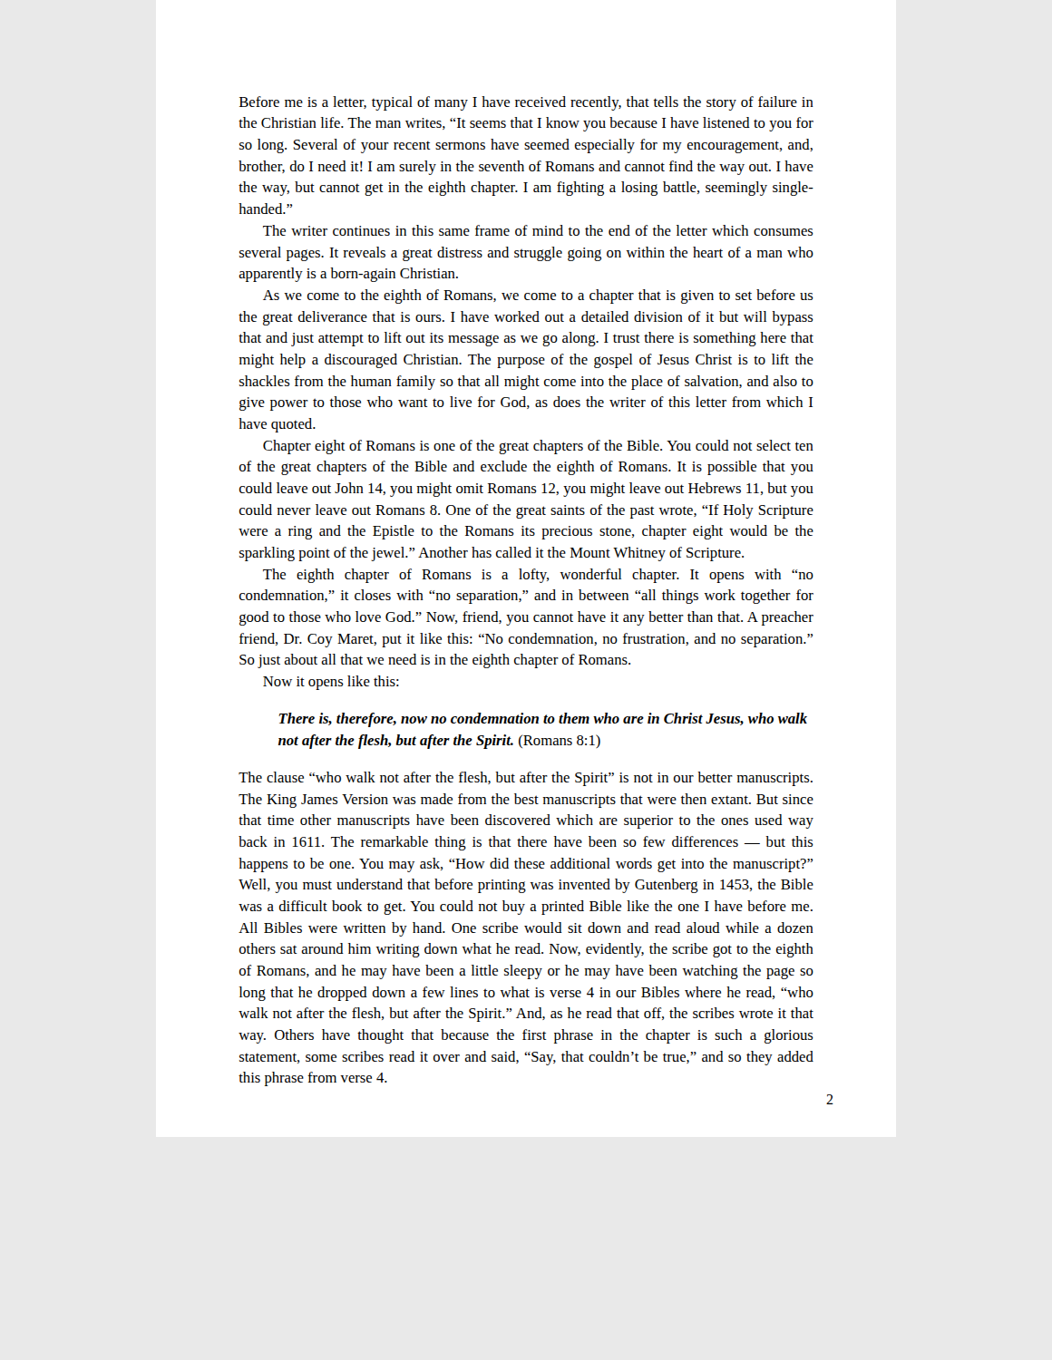Before me is a letter, typical of many I have received recently, that tells the story of failure in the Christian life. The man writes, “It seems that I know you because I have listened to you for so long. Several of your recent sermons have seemed especially for my encouragement, and, brother, do I need it! I am surely in the seventh of Romans and cannot find the way out. I have the way, but cannot get in the eighth chapter. I am fighting a losing battle, seemingly single-handed.”
The writer continues in this same frame of mind to the end of the letter which consumes several pages. It reveals a great distress and struggle going on within the heart of a man who apparently is a born-again Christian.
As we come to the eighth of Romans, we come to a chapter that is given to set before us the great deliverance that is ours. I have worked out a detailed division of it but will bypass that and just attempt to lift out its message as we go along. I trust there is something here that might help a discouraged Christian. The purpose of the gospel of Jesus Christ is to lift the shackles from the human family so that all might come into the place of salvation, and also to give power to those who want to live for God, as does the writer of this letter from which I have quoted.
Chapter eight of Romans is one of the great chapters of the Bible. You could not select ten of the great chapters of the Bible and exclude the eighth of Romans. It is possible that you could leave out John 14, you might omit Romans 12, you might leave out Hebrews 11, but you could never leave out Romans 8. One of the great saints of the past wrote, “If Holy Scripture were a ring and the Epistle to the Romans its precious stone, chapter eight would be the sparkling point of the jewel.” Another has called it the Mount Whitney of Scripture.
The eighth chapter of Romans is a lofty, wonderful chapter. It opens with “no condemnation,” it closes with “no separation,” and in between “all things work together for good to those who love God.” Now, friend, you cannot have it any better than that. A preacher friend, Dr. Coy Maret, put it like this: “No condemnation, no frustration, and no separation.” So just about all that we need is in the eighth chapter of Romans.
Now it opens like this:
There is, therefore, now no condemnation to them who are in Christ Jesus, who walk not after the flesh, but after the Spirit. (Romans 8:1)
The clause “who walk not after the flesh, but after the Spirit” is not in our better manuscripts. The King James Version was made from the best manuscripts that were then extant. But since that time other manuscripts have been discovered which are superior to the ones used way back in 1611. The remarkable thing is that there have been so few differences — but this happens to be one. You may ask, “How did these additional words get into the manuscript?” Well, you must understand that before printing was invented by Gutenberg in 1453, the Bible was a difficult book to get. You could not buy a printed Bible like the one I have before me. All Bibles were written by hand. One scribe would sit down and read aloud while a dozen others sat around him writing down what he read. Now, evidently, the scribe got to the eighth of Romans, and he may have been a little sleepy or he may have been watching the page so long that he dropped down a few lines to what is verse 4 in our Bibles where he read, “who walk not after the flesh, but after the Spirit.” And, as he read that off, the scribes wrote it that way. Others have thought that because the first phrase in the chapter is such a glorious statement, some scribes read it over and said, “Say, that couldn’t be true,” and so they added this phrase from verse 4.
2